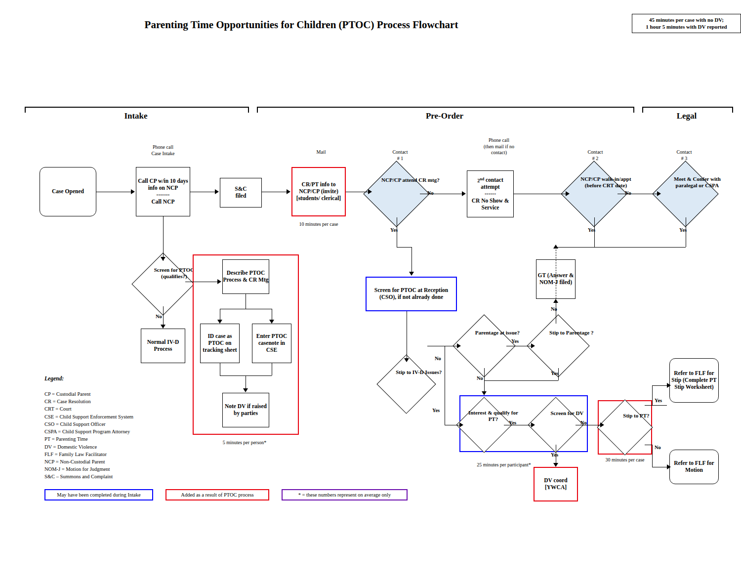Parenting Time Opportunities for Children (PTOC) Process Flowchart
45 minutes per case with no DV;
1 hour 5 minutes with DV reported
Intake
Pre-Order
Legal
Phone call
Case Intake
Mail
Contact
# 1
Phone call
(then mail if no
contact)
Contact
# 2
Contact
# 3
Case Opened
Call CP w/in 10 days info on NCP
-------
Call NCP
S&C
filed
CR/PT info to NCP/CP (invite) [students/ clerical]
10 minutes per case
NCP/CP attend CR mtg?
No
Yes
2nd contact attempt
------
CR No Show & Service
NCP/CP walk-in/appt (before CRT date)
No
Yes
Meet & Confer with paralegal or CSPA
Yes
Screen for PTOC (qualifies?)
Yes
No
Describe PTOC Process & CR Mtg
ID case as PTOC on tracking sheet
Enter PTOC casenote in CSE
Note DV if raised by parties
5 minutes per person*
Normal IV-D Process
Screen for PTOC at Reception (CSO), if not already done
GT (Answer & NOM-J filed)
Stip to IV-D Issues?
No
Yes
Parentage at issue?
Yes
No
Stip to Parentage ?
No
Yes
Interest & qualify for PT?
Yes
Screen for DV
No
Yes
25 minutes per participant*
DV coord [YWCA]
Stip to PT?
Yes
No
30 minutes per case
Refer to FLF for Stip (Complete PT Stip Worksheet)
Refer to FLF for Motion
Legend:
CP = Custodial Parent
CR = Case Resolution
CRT = Court
CSE = Child Support Enforcement System
CSO = Child Support Officer
CSPA = Child Support Program Attorney
PT = Parenting Time
DV = Domestic Violence
FLF = Family Law Facilitator
NCP = Non-Custodial Parent
NOM-J = Motion for Judgment
S&C – Summons and Complaint
May have been completed during Intake
Added as a result of PTOC process
* = these numbers represent on average only